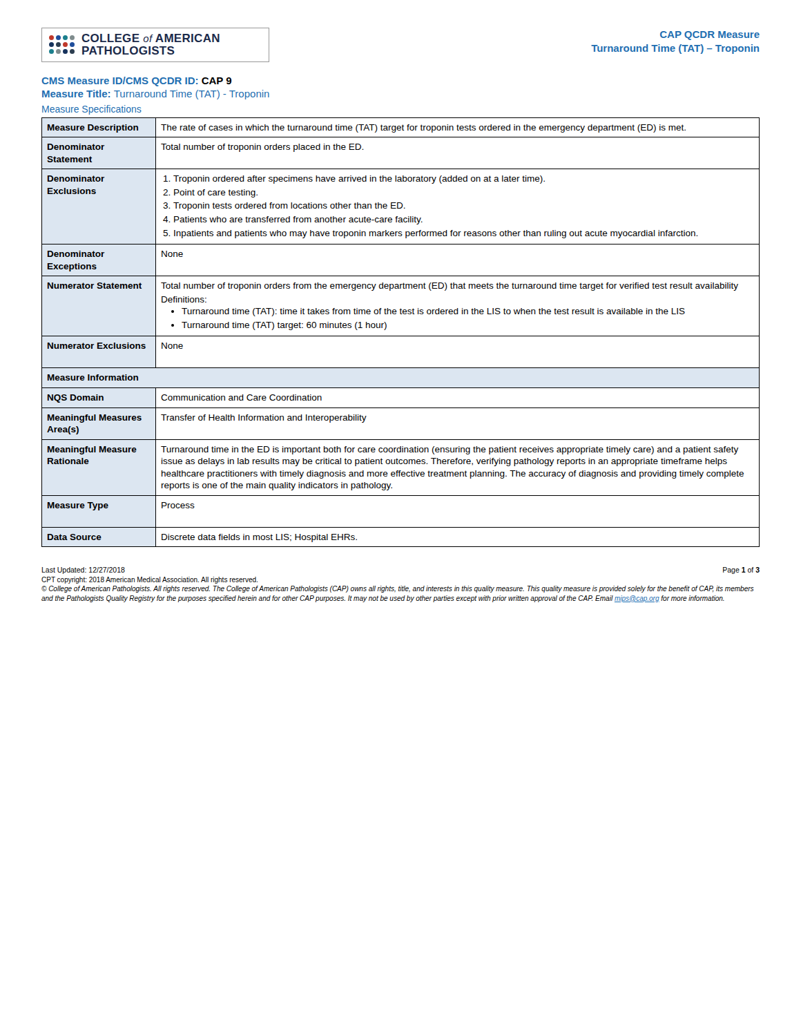COLLEGE of AMERICAN
PATHOLOGISTS
CAP QCDR Measure
Turnaround Time (TAT) – Troponin
CMS Measure ID/CMS QCDR ID: CAP 9
Measure Title: Turnaround Time (TAT) - Troponin
Measure Specifications
| Measure Description | The rate of cases in which the turnaround time (TAT) target for troponin tests ordered in the emergency department (ED) is met. |
| Denominator Statement | Total number of troponin orders placed in the ED. |
| Denominator Exclusions | Troponin ordered after specimens have arrived in the laboratory (added on at a later time). Point of care testing. Troponin tests ordered from locations other than the ED. Patients who are transferred from another acute-care facility. Inpatients and patients who may have troponin markers performed for reasons other than ruling out acute myocardial infarction. |
| Denominator Exceptions | None |
| Numerator Statement | Total number of troponin orders from the emergency department (ED) that meets the turnaround time target for verified test result availability Definitions: Turnaround time (TAT): time it takes from time of the test is ordered in the LIS to when the test result is available in the LIS Turnaround time (TAT) target: 60 minutes (1 hour) |
| Numerator Exclusions | None |
| Measure Information |
| NQS Domain | Communication and Care Coordination |
| Meaningful Measures Area(s) | Transfer of Health Information and Interoperability |
| Meaningful Measure Rationale | Turnaround time in the ED is important both for care coordination (ensuring the patient receives appropriate timely care) and a patient safety issue as delays in lab results may be critical to patient outcomes. Therefore, verifying pathology reports in an appropriate timeframe helps healthcare practitioners with timely diagnosis and more effective treatment planning. The accuracy of diagnosis and providing timely complete reports is one of the main quality indicators in pathology. |
| Measure Type | Process |
| Data Source | Discrete data fields in most LIS; Hospital EHRs. |
Last Updated: 12/27/2018 Page 1 of 3
CPT copyright: 2018 American Medical Association. All rights reserved.
© College of American Pathologists. All rights reserved. The College of American Pathologists (CAP) owns all rights, title, and interests in this quality measure. This quality measure is provided solely for the benefit of CAP, its members and the Pathologists Quality Registry for the purposes specified herein and for other CAP purposes. It may not be used by other parties except with prior written approval of the CAP. Email mips@cap.org for more information.